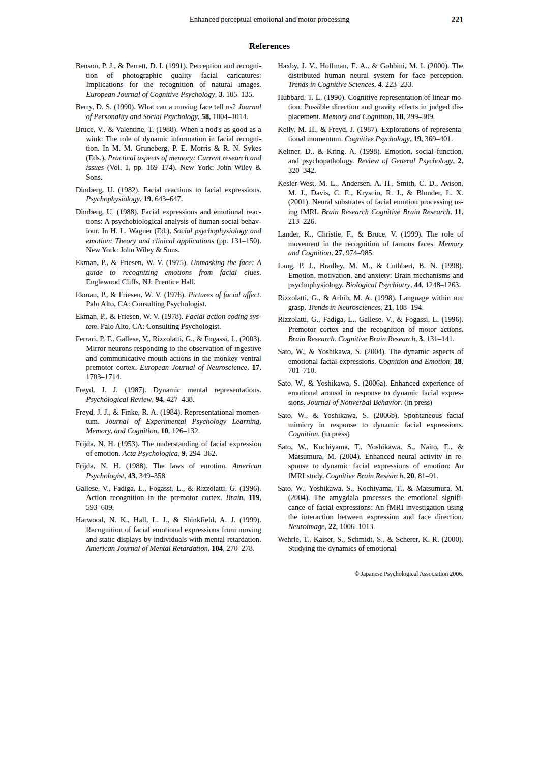Enhanced perceptual emotional and motor processing 221
References
Benson, P. J., & Perrett, D. I. (1991). Perception and recognition of photographic quality facial caricatures: Implications for the recognition of natural images. European Journal of Cognitive Psychology, 3, 105–135.
Berry, D. S. (1990). What can a moving face tell us? Journal of Personality and Social Psychology, 58, 1004–1014.
Bruce, V., & Valentine, T. (1988). When a nod's as good as a wink: The role of dynamic information in facial recognition. In M. M. Gruneberg, P. E. Morris & R. N. Sykes (Eds.), Practical aspects of memory: Current research and issues (Vol. 1, pp. 169–174). New York: John Wiley & Sons.
Dimberg, U. (1982). Facial reactions to facial expressions. Psychophysiology, 19, 643–647.
Dimberg, U. (1988). Facial expressions and emotional reactions: A psychobiological analysis of human social behaviour. In H. L. Wagner (Ed.), Social psychophysiology and emotion: Theory and clinical applications (pp. 131–150). New York: John Wiley & Sons.
Ekman, P., & Friesen, W. V. (1975). Unmasking the face: A guide to recognizing emotions from facial clues. Englewood Cliffs, NJ: Prentice Hall.
Ekman, P., & Friesen, W. V. (1976). Pictures of facial affect. Palo Alto, CA: Consulting Psychologist.
Ekman, P., & Friesen, W. V. (1978). Facial action coding system. Palo Alto, CA: Consulting Psychologist.
Ferrari, P. F., Gallese, V., Rizzolatti, G., & Fogassi, L. (2003). Mirror neurons responding to the observation of ingestive and communicative mouth actions in the monkey ventral premotor cortex. European Journal of Neuroscience, 17, 1703–1714.
Freyd, J. J. (1987). Dynamic mental representations. Psychological Review, 94, 427–438.
Freyd, J. J., & Finke, R. A. (1984). Representational momentum. Journal of Experimental Psychology Learning, Memory, and Cognition, 10, 126–132.
Frijda, N. H. (1953). The understanding of facial expression of emotion. Acta Psychologica, 9, 294–362.
Frijda, N. H. (1988). The laws of emotion. American Psychologist, 43, 349–358.
Gallese, V., Fadiga, L., Fogassi, L., & Rizzolatti, G. (1996). Action recognition in the premotor cortex. Brain, 119, 593–609.
Harwood, N. K., Hall, L. J., & Shinkfield, A. J. (1999). Recognition of facial emotional expressions from moving and static displays by individuals with mental retardation. American Journal of Mental Retardation, 104, 270–278.
Haxby, J. V., Hoffman, E. A., & Gobbini, M. I. (2000). The distributed human neural system for face perception. Trends in Cognitive Sciences, 4, 223–233.
Hubbard, T. L. (1990). Cognitive representation of linear motion: Possible direction and gravity effects in judged displacement. Memory and Cognition, 18, 299–309.
Kelly, M. H., & Freyd, J. (1987). Explorations of representational momentum. Cognitive Psychology, 19, 369–401.
Keltner, D., & Kring, A. (1998). Emotion, social function, and psychopathology. Review of General Psychology, 2, 320–342.
Kesler-West, M. L., Andersen, A. H., Smith, C. D., Avison, M. J., Davis, C. E., Kryscio, R. J., & Blonder, L. X. (2001). Neural substrates of facial emotion processing using fMRI. Brain Research Cognitive Brain Research, 11, 213–226.
Lander, K., Christie, F., & Bruce, V. (1999). The role of movement in the recognition of famous faces. Memory and Cognition, 27, 974–985.
Lang, P. J., Bradley, M. M., & Cuthbert, B. N. (1998). Emotion, motivation, and anxiety: Brain mechanisms and psychophysiology. Biological Psychiatry, 44, 1248–1263.
Rizzolatti, G., & Arbib, M. A. (1998). Language within our grasp. Trends in Neurosciences, 21, 188–194.
Rizzolatti, G., Fadiga, L., Gallese, V., & Fogassi, L. (1996). Premotor cortex and the recognition of motor actions. Brain Research. Cognitive Brain Research, 3, 131–141.
Sato, W., & Yoshikawa, S. (2004). The dynamic aspects of emotional facial expressions. Cognition and Emotion, 18, 701–710.
Sato, W., & Yoshikawa, S. (2006a). Enhanced experience of emotional arousal in response to dynamic facial expressions. Journal of Nonverbal Behavior. (in press)
Sato, W., & Yoshikawa, S. (2006b). Spontaneous facial mimicry in response to dynamic facial expressions. Cognition. (in press)
Sato, W., Kochiyama, T., Yoshikawa, S., Naito, E., & Matsumura, M. (2004). Enhanced neural activity in response to dynamic facial expressions of emotion: An fMRI study. Cognitive Brain Research, 20, 81–91.
Sato, W., Yoshikawa, S., Kochiyama, T., & Matsumura, M. (2004). The amygdala processes the emotional significance of facial expressions: An fMRI investigation using the interaction between expression and face direction. Neuroimage, 22, 1006–1013.
Wehrle, T., Kaiser, S., Schmidt, S., & Scherer, K. R. (2000). Studying the dynamics of emotional
© Japanese Psychological Association 2006.